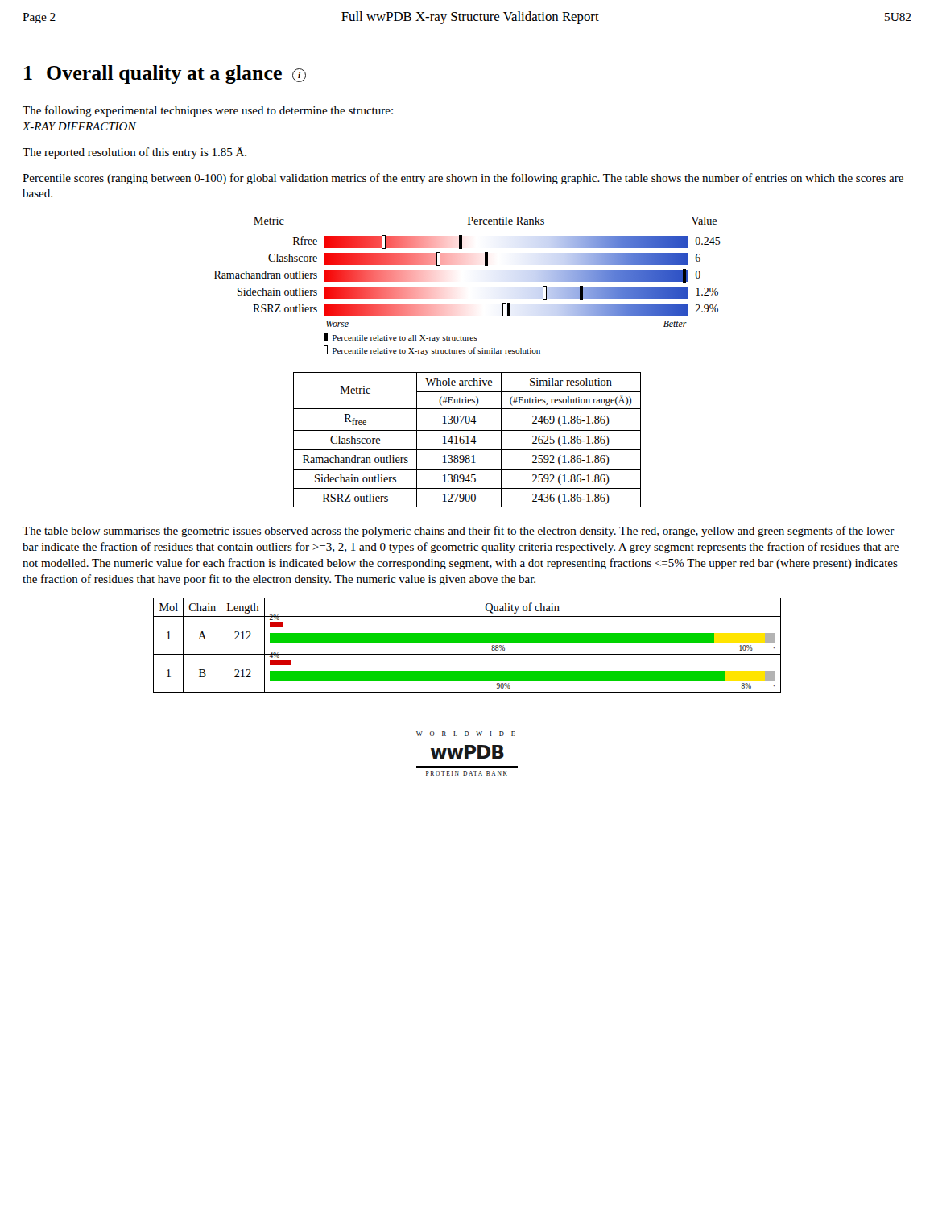Page 2
Full wwPDB X-ray Structure Validation Report
5U82
1 Overall quality at a glance i
The following experimental techniques were used to determine the structure:
X-RAY DIFFRACTION
The reported resolution of this entry is 1.85 Å.
Percentile scores (ranging between 0-100) for global validation metrics of the entry are shown in the following graphic. The table shows the number of entries on which the scores are based.
| Metric | Percentile Ranks | Value |
| Rfree | | 0.245 |
| Clashscore | | 6 |
| Ramachandran outliers | | 0 |
| Sidechain outliers | | 1.2% |
| RSRZ outliers | | 2.9% |
| | / Worse / Better / | |
| | Percentile relative to all X-ray structures Percentile relative to X-ray structures of similar resolution | |
| Metric | Whole archive | Similar resolution |
| --- | --- | --- |
| (#Entries) | (#Entries, resolution range(Å)) |
| R free | 130704 | 2469 (1.86-1.86) |
| Clashscore | 141614 | 2625 (1.86-1.86) |
| Ramachandran outliers | 138981 | 2592 (1.86-1.86) |
| Sidechain outliers | 138945 | 2592 (1.86-1.86) |
| RSRZ outliers | 127900 | 2436 (1.86-1.86) |
The table below summarises the geometric issues observed across the polymeric chains and their fit to the electron density. The red, orange, yellow and green segments of the lower bar indicate the fraction of residues that contain outliers for >=3, 2, 1 and 0 types of geometric quality criteria respectively. A grey segment represents the fraction of residues that are not modelled. The numeric value for each fraction is indicated below the corresponding segment, with a dot representing fractions <=5% The upper red bar (where present) indicates the fraction of residues that have poor fit to the electron density. The numeric value is given above the bar.
| Mol | Chain | Length | Quality of chain |
| --- | --- | --- | --- |
| 1 | A | 212 | 2% 88% 10% · |
| 1 | B | 212 | 4% 90% 8% · |
W O R L D W I D E
ww PDB
PROTEIN DATA BANK